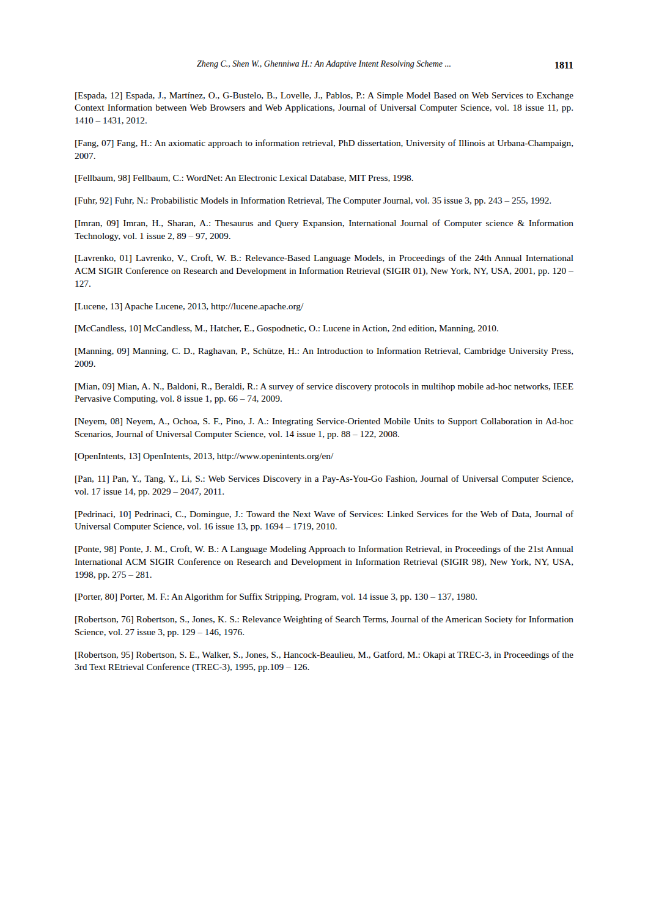Zheng C., Shen W., Ghenniwa H.: An Adaptive Intent Resolving Scheme ... 1811
[Espada, 12] Espada, J., Martínez, O., G-Bustelo, B., Lovelle, J., Pablos, P.: A Simple Model Based on Web Services to Exchange Context Information between Web Browsers and Web Applications, Journal of Universal Computer Science, vol. 18 issue 11, pp. 1410 – 1431, 2012.
[Fang, 07] Fang, H.: An axiomatic approach to information retrieval, PhD dissertation, University of Illinois at Urbana-Champaign, 2007.
[Fellbaum, 98] Fellbaum, C.: WordNet: An Electronic Lexical Database, MIT Press, 1998.
[Fuhr, 92] Fuhr, N.: Probabilistic Models in Information Retrieval, The Computer Journal, vol. 35 issue 3, pp. 243 – 255, 1992.
[Imran, 09] Imran, H., Sharan, A.: Thesaurus and Query Expansion, International Journal of Computer science & Information Technology, vol. 1 issue 2, 89 – 97, 2009.
[Lavrenko, 01] Lavrenko, V., Croft, W. B.: Relevance-Based Language Models, in Proceedings of the 24th Annual International ACM SIGIR Conference on Research and Development in Information Retrieval (SIGIR 01), New York, NY, USA, 2001, pp. 120 – 127.
[Lucene, 13] Apache Lucene, 2013, http://lucene.apache.org/
[McCandless, 10] McCandless, M., Hatcher, E., Gospodnetic, O.: Lucene in Action, 2nd edition, Manning, 2010.
[Manning, 09] Manning, C. D., Raghavan, P., Schütze, H.: An Introduction to Information Retrieval, Cambridge University Press, 2009.
[Mian, 09] Mian, A. N., Baldoni, R., Beraldi, R.: A survey of service discovery protocols in multihop mobile ad-hoc networks, IEEE Pervasive Computing, vol. 8 issue 1, pp. 66 – 74, 2009.
[Neyem, 08] Neyem, A., Ochoa, S. F., Pino, J. A.: Integrating Service-Oriented Mobile Units to Support Collaboration in Ad-hoc Scenarios, Journal of Universal Computer Science, vol. 14 issue 1, pp. 88 – 122, 2008.
[OpenIntents, 13] OpenIntents, 2013, http://www.openintents.org/en/
[Pan, 11] Pan, Y., Tang, Y., Li, S.: Web Services Discovery in a Pay-As-You-Go Fashion, Journal of Universal Computer Science, vol. 17 issue 14, pp. 2029 – 2047, 2011.
[Pedrinaci, 10] Pedrinaci, C., Domingue, J.: Toward the Next Wave of Services: Linked Services for the Web of Data, Journal of Universal Computer Science, vol. 16 issue 13, pp. 1694 – 1719, 2010.
[Ponte, 98] Ponte, J. M., Croft, W. B.: A Language Modeling Approach to Information Retrieval, in Proceedings of the 21st Annual International ACM SIGIR Conference on Research and Development in Information Retrieval (SIGIR 98), New York, NY, USA, 1998, pp. 275 – 281.
[Porter, 80] Porter, M. F.: An Algorithm for Suffix Stripping, Program, vol. 14 issue 3, pp. 130 – 137, 1980.
[Robertson, 76] Robertson, S., Jones, K. S.: Relevance Weighting of Search Terms, Journal of the American Society for Information Science, vol. 27 issue 3, pp. 129 – 146, 1976.
[Robertson, 95] Robertson, S. E., Walker, S., Jones, S., Hancock-Beaulieu, M., Gatford, M.: Okapi at TREC-3, in Proceedings of the 3rd Text REtrieval Conference (TREC-3), 1995, pp.109 – 126.